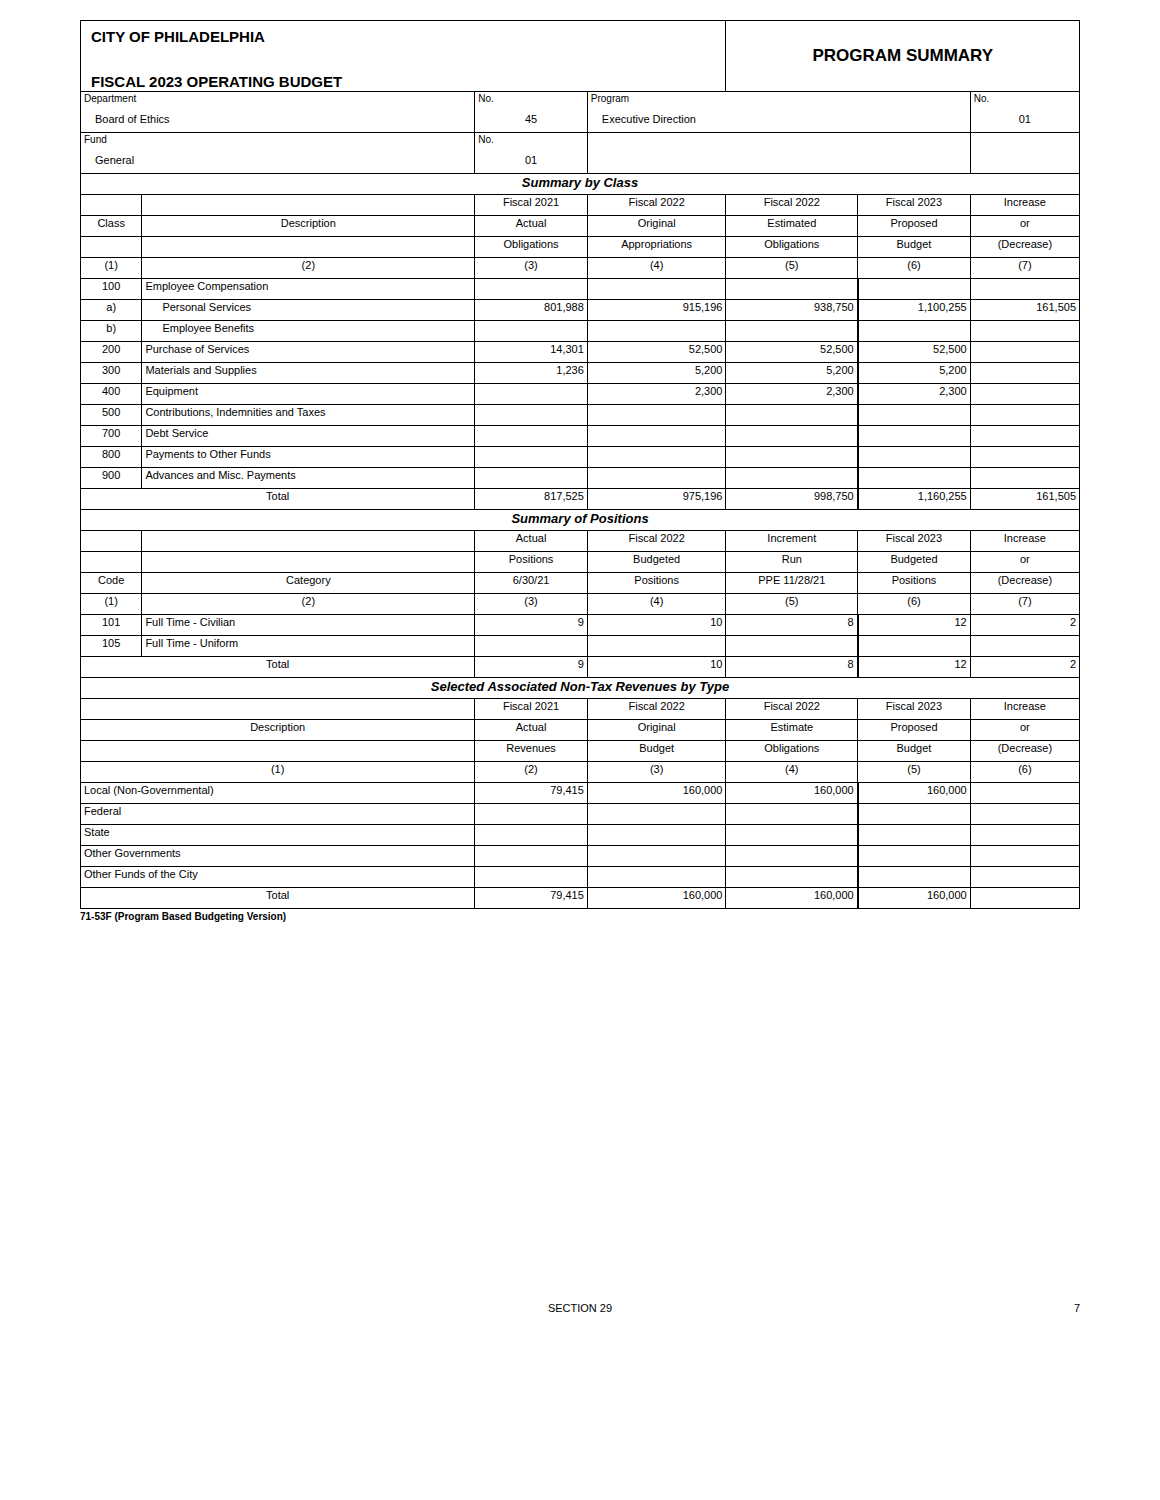| CITY OF PHILADELPHIA FISCAL 2023 OPERATING BUDGET | PROGRAM SUMMARY |
| Department | No. | Program | No. |
| Board of Ethics | 45 | Executive Direction | 01 |
| Fund | No. | | |
| General | 01 |
| Summary by Class |
| | | Fiscal 2021 | Fiscal 2022 | Fiscal 2022 | Fiscal 2023 | Increase |
| Class | Description | Actual | Original | Estimated | Proposed | or |
| | | Obligations | Appropriations | Obligations | Budget | (Decrease) |
| (1) | (2) | (3) | (4) | (5) | (6) | (7) |
| 100 | Employee Compensation | | | | | |
| a) | Personal Services | 801,988 | 915,196 | 938,750 | 1,100,255 | 161,505 |
| b) | Employee Benefits | | | | | |
| 200 | Purchase of Services | 14,301 | 52,500 | 52,500 | 52,500 | |
| 300 | Materials and Supplies | 1,236 | 5,200 | 5,200 | 5,200 | |
| 400 | Equipment | | 2,300 | 2,300 | 2,300 | |
| 500 | Contributions, Indemnities and Taxes | | | | | |
| 700 | Debt Service | | | | | |
| 800 | Payments to Other Funds | | | | | |
| 900 | Advances and Misc. Payments | | | | | |
| Total | 817,525 | 975,196 | 998,750 | 1,160,255 | 161,505 |
| Summary of Positions |
| | | Actual | Fiscal 2022 | Increment | Fiscal 2023 | Increase |
| | | Positions | Budgeted | Run | Budgeted | or |
| Code | Category | 6/30/21 | Positions | PPE 11/28/21 | Positions | (Decrease) |
| (1) | (2) | (3) | (4) | (5) | (6) | (7) |
| 101 | Full Time - Civilian | 9 | 10 | 8 | 12 | 2 |
| 105 | Full Time - Uniform | | | | | |
| Total | 9 | 10 | 8 | 12 | 2 |
| Selected Associated Non-Tax Revenues by Type |
| | Fiscal 2021 | Fiscal 2022 | Fiscal 2022 | Fiscal 2023 | Increase |
| Description | Actual | Original | Estimate | Proposed | or |
| | Revenues | Budget | Obligations | Budget | (Decrease) |
| (1) | (2) | (3) | (4) | (5) | (6) |
| Local (Non-Governmental) | 79,415 | 160,000 | 160,000 | 160,000 | |
| Federal | | | | | |
| State | | | | | |
| Other Governments | | | | | |
| Other Funds of the City | | | | | |
| Total | 79,415 | 160,000 | 160,000 | 160,000 | |
71-53F (Program Based Budgeting Version)
SECTION 29 7